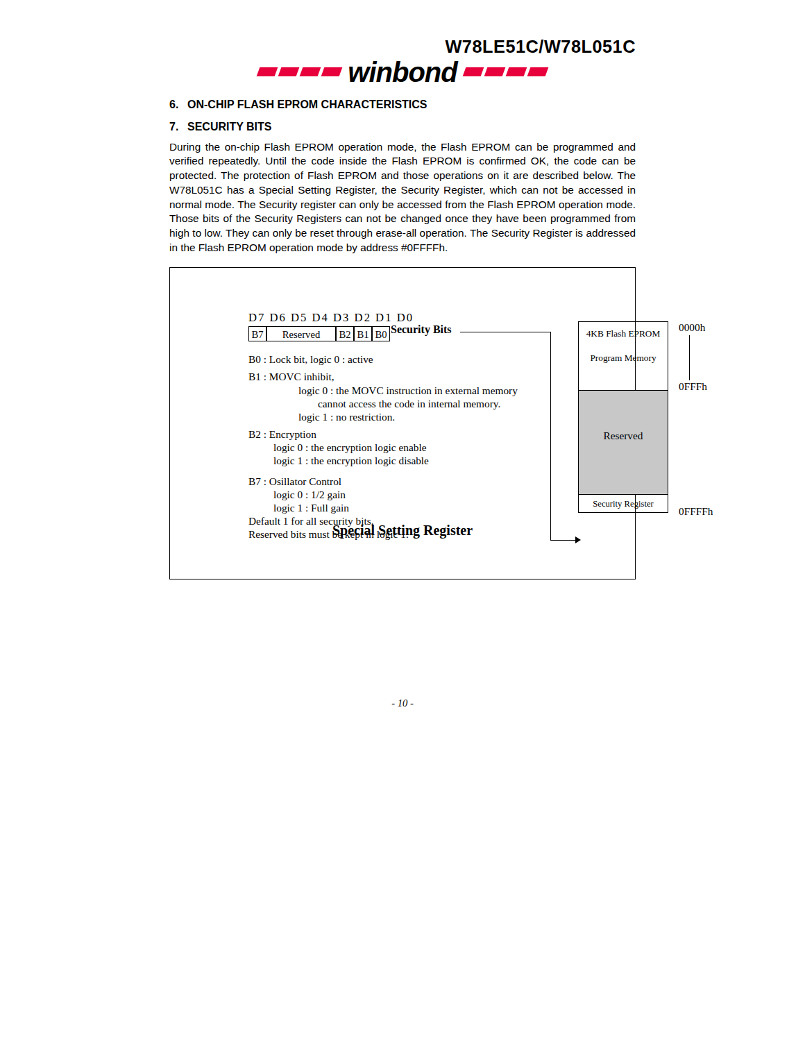W78LE51C/W78L051C
winbond
6. ON-CHIP FLASH EPROM CHARACTERISTICS
7. SECURITY BITS
During the on-chip Flash EPROM operation mode, the Flash EPROM can be programmed and verified repeatedly. Until the code inside the Flash EPROM is confirmed OK, the code can be protected. The protection of Flash EPROM and those operations on it are described below. The W78L051C has a Special Setting Register, the Security Register, which can not be accessed in normal mode. The Security register can only be accessed from the Flash EPROM operation mode. Those bits of the Security Registers can not be changed once they have been programmed from high to low. They can only be reset through erase-all operation. The Security Register is addressed in the Flash EPROM operation mode by address #0FFFFh.
D7 D6 D5 D4 D3 D2 D1 D0
B7
Reserved
B2
B1
B0
Security Bits
B0 : Lock bit, logic 0 : active
B1 : MOVC inhibit,
logic 0 : the MOVC instruction in external memory
cannot access the code in internal memory.
logic 1 : no restriction.
B2 : Encryption
logic 0 : the encryption logic enable
logic 1 : the encryption logic disable
B7 : Osillator Control
logic 0 : 1/2 gain
logic 1 : Full gain
Default 1 for all security bits.
Reserved bits must be kept in logic 1.
4KB Flash EPROM
Program Memory
Reserved
Security Register
0000h
0FFFh
0FFFFh
Special Setting Register
- 10 -